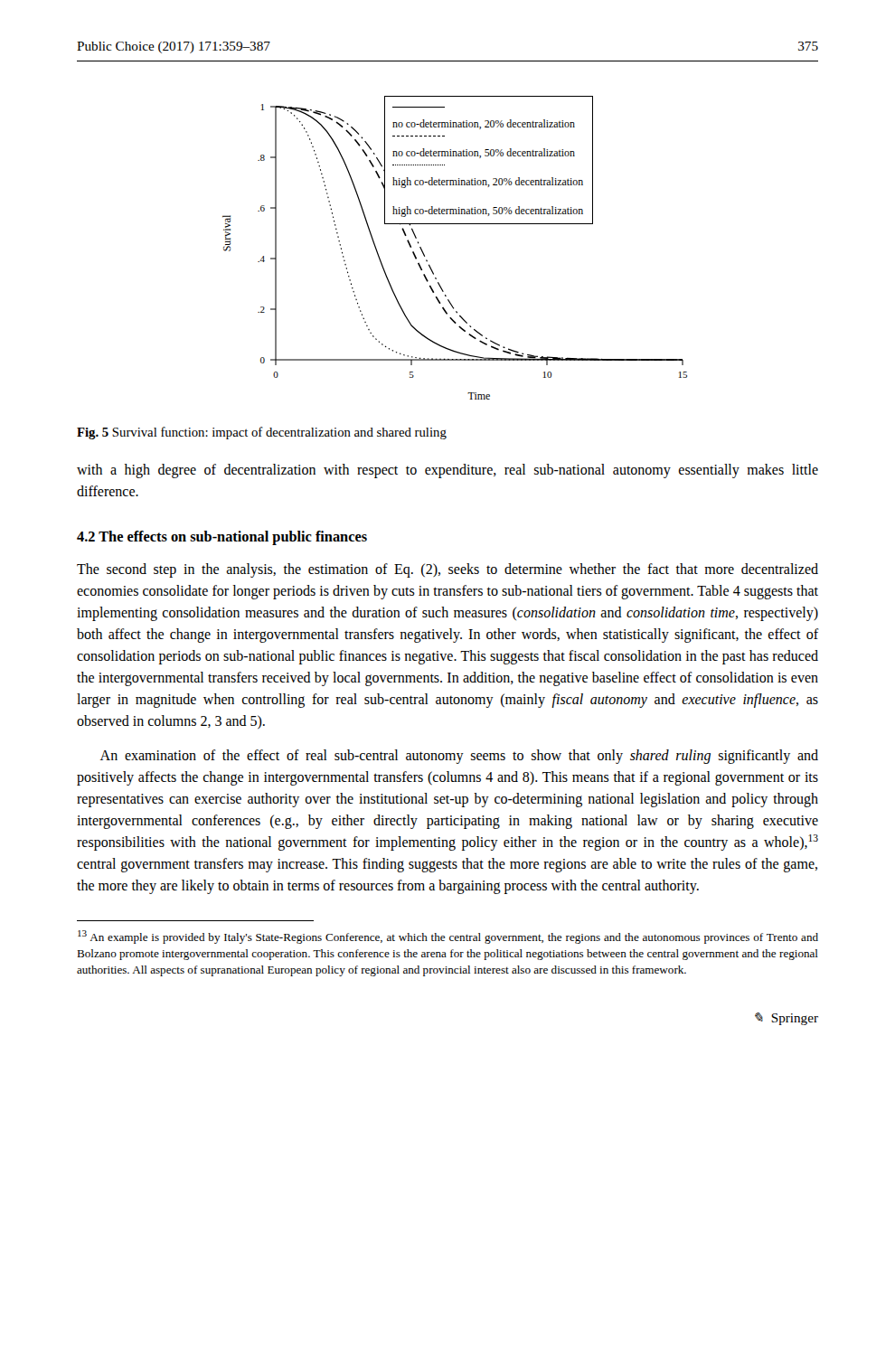Public Choice (2017) 171:359–387 375
0 .2 .4 .6 .8 1 0 5 10 15 Survival Time
no co-determination, 20% decentralization no co-determination, 50% decentralization high co-determination, 20% decentralization high co-determination, 50% decentralization
Fig. 5 Survival function: impact of decentralization and shared ruling
with a high degree of decentralization with respect to expenditure, real sub-national autonomy essentially makes little difference.
4.2 The effects on sub-national public finances
The second step in the analysis, the estimation of Eq. (2), seeks to determine whether the fact that more decentralized economies consolidate for longer periods is driven by cuts in transfers to sub-national tiers of government. Table 4 suggests that implementing consolidation measures and the duration of such measures (consolidation and consolidation time, respectively) both affect the change in intergovernmental transfers negatively. In other words, when statistically significant, the effect of consolidation periods on sub-national public finances is negative. This suggests that fiscal consolidation in the past has reduced the intergovernmental transfers received by local governments. In addition, the negative baseline effect of consolidation is even larger in magnitude when controlling for real sub-central autonomy (mainly fiscal autonomy and executive influence, as observed in columns 2, 3 and 5).
An examination of the effect of real sub-central autonomy seems to show that only shared ruling significantly and positively affects the change in intergovernmental transfers (columns 4 and 8). This means that if a regional government or its representatives can exercise authority over the institutional set-up by co-determining national legislation and policy through intergovernmental conferences (e.g., by either directly participating in making national law or by sharing executive responsibilities with the national government for implementing policy either in the region or in the country as a whole),13 central government transfers may increase. This finding suggests that the more regions are able to write the rules of the game, the more they are likely to obtain in terms of resources from a bargaining process with the central authority.
13 An example is provided by Italy's State-Regions Conference, at which the central government, the regions and the autonomous provinces of Trento and Bolzano promote intergovernmental cooperation. This conference is the arena for the political negotiations between the central government and the regional authorities. All aspects of supranational European policy of regional and provincial interest also are discussed in this framework.
✎ Springer